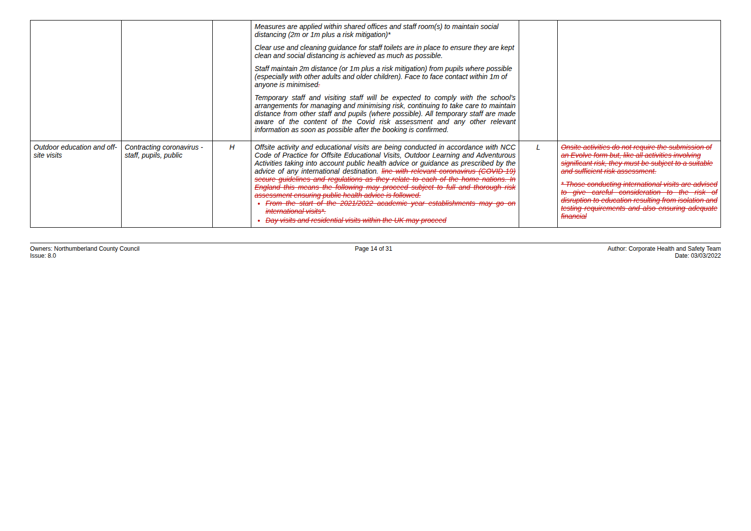| | | | Measures are applied within shared offices and staff room(s) to maintain social distancing (2m or 1m plus a risk mitigation)* Clear use and cleaning guidance for staff toilets are in place to ensure they are kept clean and social distancing is achieved as much as possible. Staff maintain 2m distance (or 1m plus a risk mitigation) from pupils where possible (especially with other adults and older children). Face to face contact within 1m of anyone is minimised . Temporary staff and visiting staff will be expected to comply with the school’s arrangements for managing and minimising risk, continuing to take care to maintain distance from other staff and pupils (where possible). All temporary staff are made aware of the content of the Covid risk assessment and any other relevant information as soon as possible after the booking is confirmed. | | |
| Outdoor education and off-site visits | Contracting coronavirus - staff, pupils, public | H | Offsite activity and educational visits are being conducted in accordance with NCC Code of Practice for Offsite Educational Visits, Outdoor Learning and Adventurous Activities taking into account public health advice or guidance as prescribed by the advice of any international destination. line with relevant coronavirus (COVID-19) secure guidelines and regulations as they relate to each of the home nations. In England this means the following may proceed subject to full and thorough risk assessment ensuring public health advice is followed. From the start of the 2021/2022 academic year establishments may go on international visits*. Day visits and residential visits within the UK may proceed | L | Onsite activities do not require the submission of an Evolve form but, like all activities involving significant risk, they must be subject to a suitable and sufficient risk assessment. * Those conducting international visits are advised to give careful consideration to the risk of disruption to education resulting from isolation and testing requirements and also ensuring adequate financial |
Owners: Northumberland County Council
Issue: 8.0
Page 14 of 31
Author: Corporate Health and Safety Team
Date: 03/03/2022